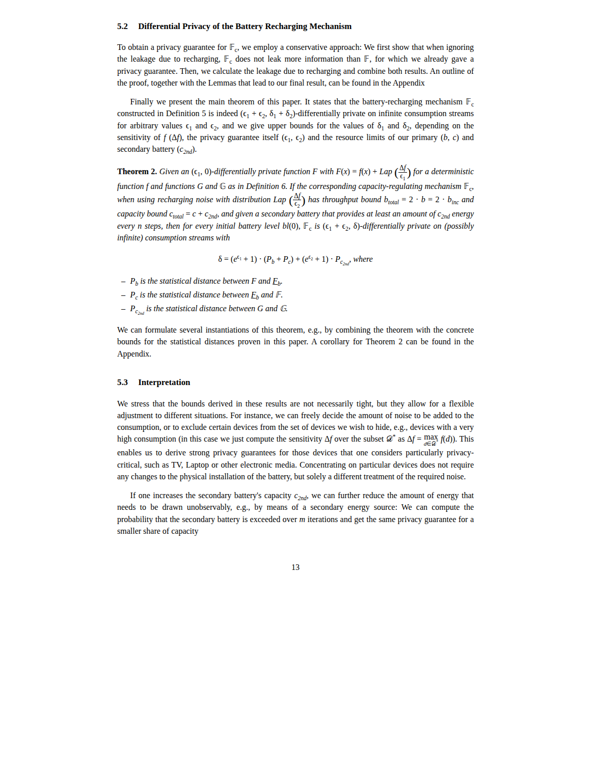5.2 Differential Privacy of the Battery Recharging Mechanism
To obtain a privacy guarantee for 𝔽c, we employ a conservative approach: We first show that when ignoring the leakage due to recharging, 𝔽c does not leak more information than 𝔽, for which we already gave a privacy guarantee. Then, we calculate the leakage due to recharging and combine both results. An outline of the proof, together with the Lemmas that lead to our final result, can be found in the Appendix
Finally we present the main theorem of this paper. It states that the battery-recharging mechanism 𝔽c constructed in Definition 5 is indeed (ϵ1 + ϵ2, δ1 + δ2)-differentially private on infinite consumption streams for arbitrary values ϵ1 and ϵ2, and we give upper bounds for the values of δ1 and δ2, depending on the sensitivity of f (Δf), the privacy guarantee itself (ϵ1, ϵ2) and the resource limits of our primary (b, c) and secondary battery (c2nd).
Theorem 2. Given an (ϵ1, 0)-differentially private function F with F(x) = f(x) + Lap (Δf ϵ1) for a deterministic function f and functions G and 𝔾 as in Definition 6. If the corresponding capacity-regulating mechanism 𝔽c, when using recharging noise with distribution Lap (Δf ϵ2) has throughput bound btotal = 2 · b = 2 · binc and capacity bound ctotal = c + c2nd, and given a secondary battery that provides at least an amount of c2nd energy every n steps, then for every initial battery level bl(0), 𝔽c is (ϵ1 + ϵ2, δ)-differentially private on (possibly infinite) consumption streams with
δ = (eϵ1 + 1) · (Pb + Pc) + (eϵ2 + 1) · Pc2nd, where
Pb is the statistical distance between F and Fb.
Pc is the statistical distance between Fb and 𝔽.
Pc2nd is the statistical distance between G and 𝔾.
We can formulate several instantiations of this theorem, e.g., by combining the theorem with the concrete bounds for the statistical distances proven in this paper. A corollary for Theorem 2 can be found in the Appendix.
5.3 Interpretation
We stress that the bounds derived in these results are not necessarily tight, but they allow for a flexible adjustment to different situations. For instance, we can freely decide the amount of noise to be added to the consumption, or to exclude certain devices from the set of devices we wish to hide, e.g., devices with a very high consumption (in this case we just compute the sensitivity Δf over the subset 𝒟* as Δf = max d∈𝒟* f(d)). This enables us to derive strong privacy guarantees for those devices that one considers particularly privacy-critical, such as TV, Laptop or other electronic media. Concentrating on particular devices does not require any changes to the physical installation of the battery, but solely a different treatment of the required noise.
If one increases the secondary battery's capacity c2nd, we can further reduce the amount of energy that needs to be drawn unobservably, e.g., by means of a secondary energy source: We can compute the probability that the secondary battery is exceeded over m iterations and get the same privacy guarantee for a smaller share of capacity
13